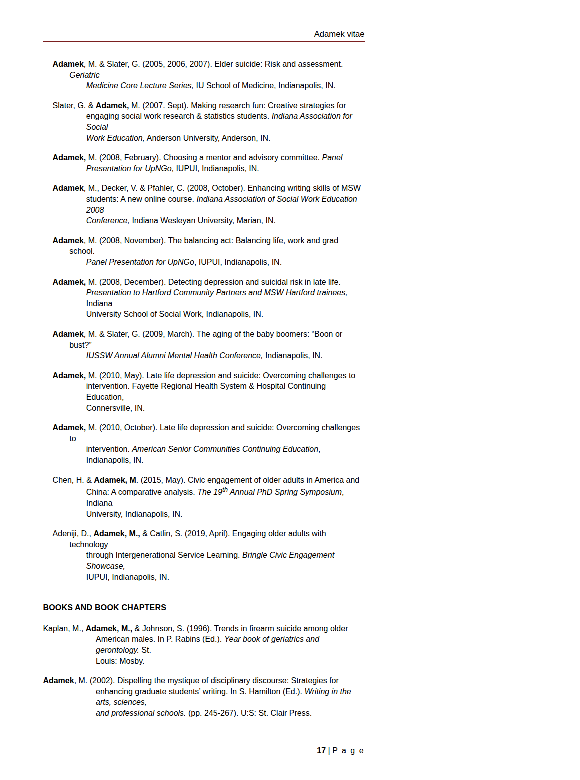Adamek vitae
Adamek, M. & Slater, G. (2005, 2006, 2007). Elder suicide: Risk and assessment. Geriatric Medicine Core Lecture Series, IU School of Medicine, Indianapolis, IN.
Slater, G. & Adamek, M. (2007. Sept). Making research fun: Creative strategies for engaging social work research & statistics students. Indiana Association for Social Work Education, Anderson University, Anderson, IN.
Adamek, M. (2008, February). Choosing a mentor and advisory committee. Panel Presentation for UpNGo, IUPUI, Indianapolis, IN.
Adamek, M., Decker, V. & Pfahler, C. (2008, October). Enhancing writing skills of MSW students: A new online course. Indiana Association of Social Work Education 2008 Conference, Indiana Wesleyan University, Marian, IN.
Adamek, M. (2008, November). The balancing act: Balancing life, work and grad school. Panel Presentation for UpNGo, IUPUI, Indianapolis, IN.
Adamek, M. (2008, December). Detecting depression and suicidal risk in late life. Presentation to Hartford Community Partners and MSW Hartford trainees, Indiana University School of Social Work, Indianapolis, IN.
Adamek, M. & Slater, G. (2009, March). The aging of the baby boomers: “Boon or bust?” IUSSW Annual Alumni Mental Health Conference, Indianapolis, IN.
Adamek, M. (2010, May). Late life depression and suicide: Overcoming challenges to intervention. Fayette Regional Health System & Hospital Continuing Education, Connersville, IN.
Adamek, M. (2010, October). Late life depression and suicide: Overcoming challenges to intervention. American Senior Communities Continuing Education, Indianapolis, IN.
Chen, H. & Adamek, M. (2015, May). Civic engagement of older adults in America and China: A comparative analysis. The 19th Annual PhD Spring Symposium, Indiana University, Indianapolis, IN.
Adeniji, D., Adamek, M., & Catlin, S. (2019, April). Engaging older adults with technology through Intergenerational Service Learning. Bringle Civic Engagement Showcase, IUPUI, Indianapolis, IN.
BOOKS AND BOOK CHAPTERS
Kaplan, M., Adamek, M., & Johnson, S. (1996). Trends in firearm suicide among older American males. In P. Rabins (Ed.). Year book of geriatrics and gerontology. St. Louis: Mosby.
Adamek, M. (2002). Dispelling the mystique of disciplinary discourse: Strategies for enhancing graduate students’ writing. In S. Hamilton (Ed.). Writing in the arts, sciences, and professional schools. (pp. 245-267). U:S: St. Clair Press.
17 | P a g e